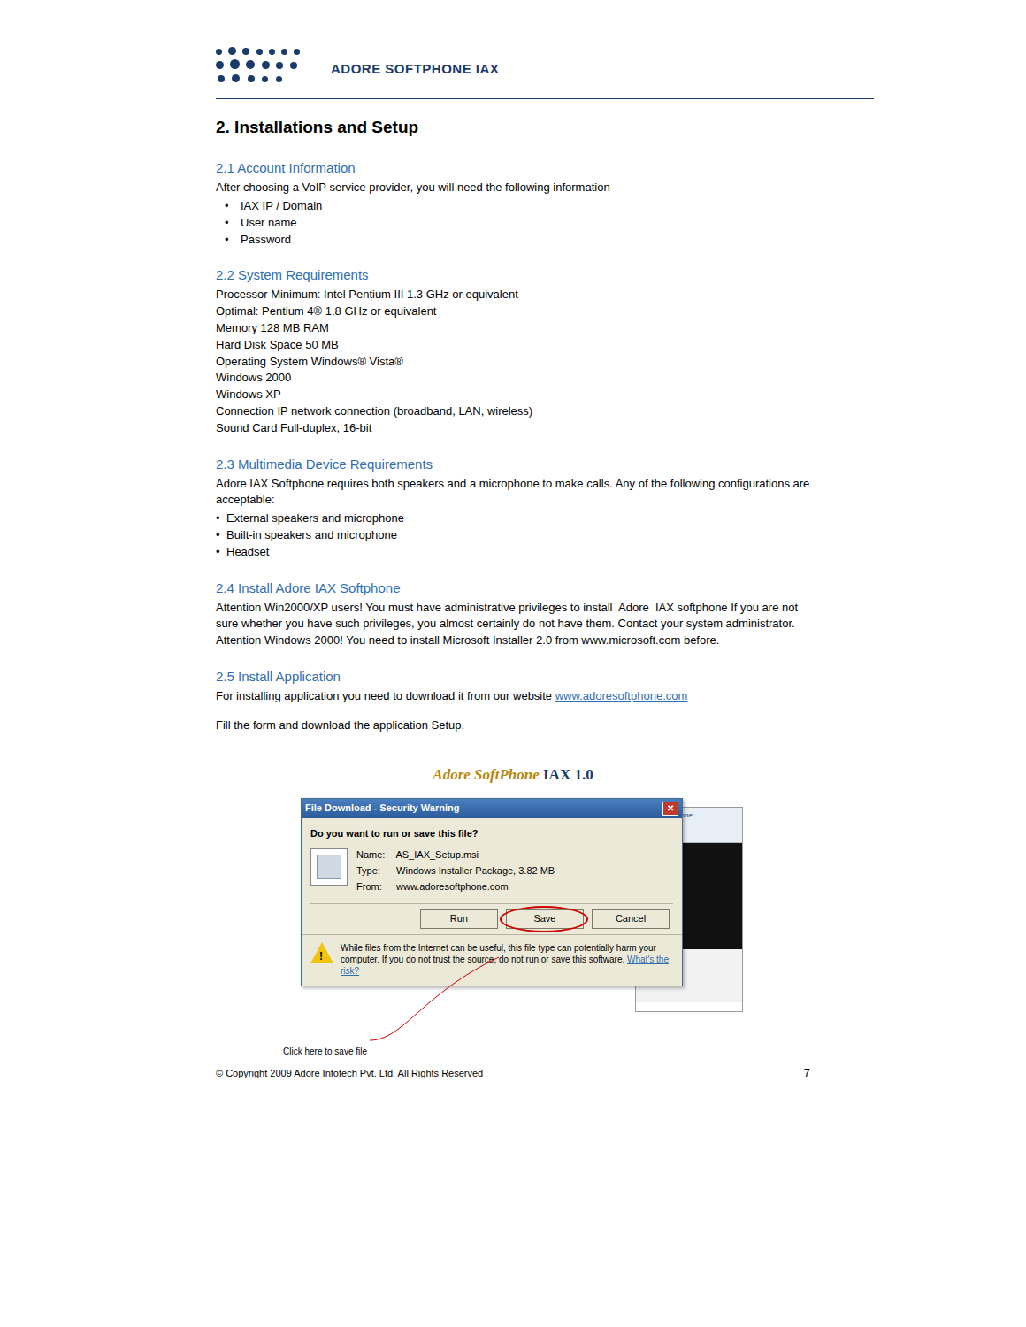ADORE SOFTPHONE IAX
2. Installations and Setup
2.1 Account Information
After choosing a VoIP service provider, you will need the following information
IAX IP / Domain
User name
Password
2.2 System Requirements
Processor Minimum: Intel Pentium III 1.3 GHz or equivalent
Optimal: Pentium 4® 1.8 GHz or equivalent
Memory 128 MB RAM
Hard Disk Space 50 MB
Operating System Windows® Vista®
Windows 2000
Windows XP
Connection IP network connection (broadband, LAN, wireless)
Sound Card Full-duplex, 16-bit
2.3 Multimedia Device Requirements
Adore IAX Softphone requires both speakers and a microphone to make calls. Any of the following configurations are acceptable:
External speakers and microphone
Built-in speakers and microphone
Headset
2.4 Install Adore IAX Softphone
Attention Win2000/XP users! You must have administrative privileges to install Adore IAX softphone If you are not sure whether you have such privileges, you almost certainly do not have them. Contact your system administrator. Attention Windows 2000! You need to install Microsoft Installer 2.0 from www.microsoft.com before.
2.5 Install Application
For installing application you need to download it from our website www.adoresoftphone.com
Fill the form and download the application Setup.
Adore SoftPhone IAX 1.0
Adore SoftPhone
IAX 1.2
Version
File Download - Security Warning ✕
Do you want to run or save this file?
Name: AS_IAX_Setup.msi
Type: Windows Installer Package, 3.82 MB
From: www.adoresoftphone.com
Run Save Cancel
While files from the Internet can be useful, this file type can potentially harm your computer. If you do not trust the source, do not run or save this software. What's the risk?
Click here to save file
© Copyright 2009 Adore Infotech Pvt. Ltd. All Rights Reserved
7